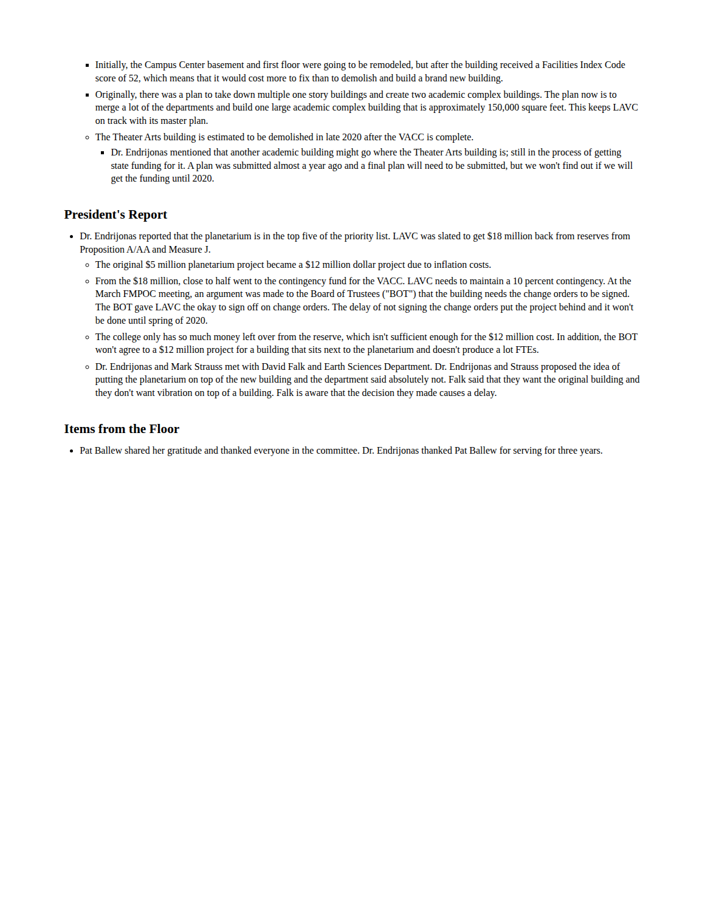Initially, the Campus Center basement and first floor were going to be remodeled, but after the building received a Facilities Index Code score of 52, which means that it would cost more to fix than to demolish and build a brand new building.
Originally, there was a plan to take down multiple one story buildings and create two academic complex buildings. The plan now is to merge a lot of the departments and build one large academic complex building that is approximately 150,000 square feet. This keeps LAVC on track with its master plan.
The Theater Arts building is estimated to be demolished in late 2020 after the VACC is complete.
Dr. Endrijonas mentioned that another academic building might go where the Theater Arts building is; still in the process of getting state funding for it. A plan was submitted almost a year ago and a final plan will need to be submitted, but we won't find out if we will get the funding until 2020.
President's Report
Dr. Endrijonas reported that the planetarium is in the top five of the priority list. LAVC was slated to get $18 million back from reserves from Proposition A/AA and Measure J.
The original $5 million planetarium project became a $12 million dollar project due to inflation costs.
From the $18 million, close to half went to the contingency fund for the VACC. LAVC needs to maintain a 10 percent contingency. At the March FMPOC meeting, an argument was made to the Board of Trustees ("BOT") that the building needs the change orders to be signed. The BOT gave LAVC the okay to sign off on change orders. The delay of not signing the change orders put the project behind and it won't be done until spring of 2020.
The college only has so much money left over from the reserve, which isn't sufficient enough for the $12 million cost. In addition, the BOT won't agree to a $12 million project for a building that sits next to the planetarium and doesn't produce a lot FTEs.
Dr. Endrijonas and Mark Strauss met with David Falk and Earth Sciences Department. Dr. Endrijonas and Strauss proposed the idea of putting the planetarium on top of the new building and the department said absolutely not. Falk said that they want the original building and they don't want vibration on top of a building. Falk is aware that the decision they made causes a delay.
Items from the Floor
Pat Ballew shared her gratitude and thanked everyone in the committee. Dr. Endrijonas thanked Pat Ballew for serving for three years.